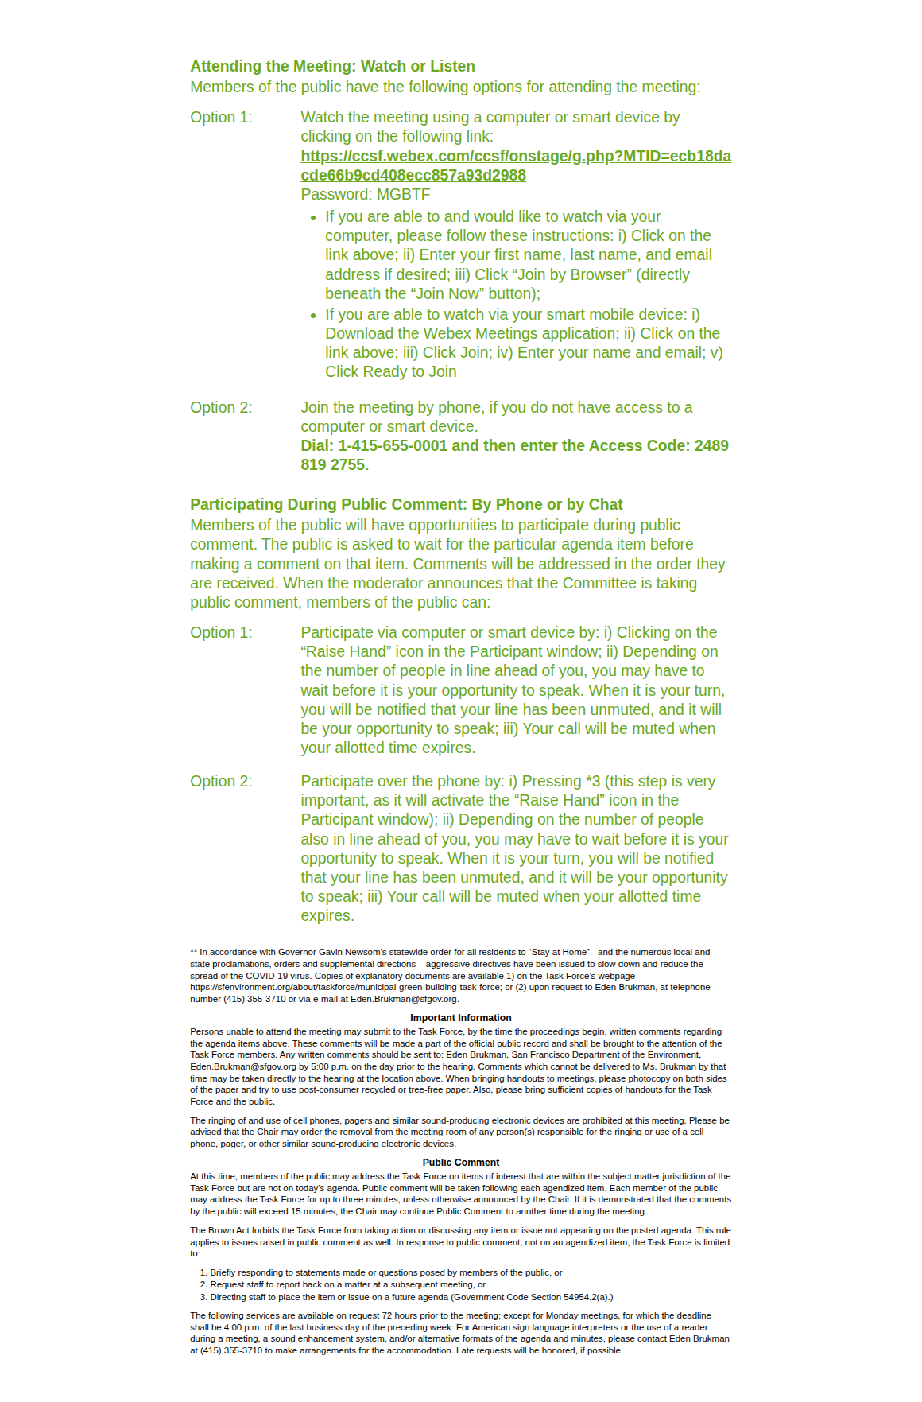Attending the Meeting: Watch or Listen
Members of the public have the following options for attending the meeting:
| Option 1: | Watch the meeting using a computer or smart device by clicking on the following link: https://ccsf.webex.com/ccsf/onstage/g.php?MTID=ecb18dacde66b9cd408ecc857a93d2988 Password: MGBTF If you are able to and would like to watch via your computer, please follow these instructions: i) Click on the link above; ii) Enter your first name, last name, and email address if desired; iii) Click “Join by Browser” (directly beneath the “Join Now” button); If you are able to watch via your smart mobile device: i) Download the Webex Meetings application; ii) Click on the link above; iii) Click Join; iv) Enter your name and email; v) Click Ready to Join |
| Option 2: | Join the meeting by phone, if you do not have access to a computer or smart device. Dial: 1-415-655-0001 and then enter the Access Code: 2489 819 2755. |
Participating During Public Comment: By Phone or by Chat
Members of the public will have opportunities to participate during public comment. The public is asked to wait for the particular agenda item before making a comment on that item. Comments will be addressed in the order they are received. When the moderator announces that the Committee is taking public comment, members of the public can:
| Option 1: | Participate via computer or smart device by: i) Clicking on the “Raise Hand” icon in the Participant window; ii) Depending on the number of people in line ahead of you, you may have to wait before it is your opportunity to speak. When it is your turn, you will be notified that your line has been unmuted, and it will be your opportunity to speak; iii) Your call will be muted when your allotted time expires. |
| Option 2: | Participate over the phone by: i) Pressing *3 (this step is very important, as it will activate the “Raise Hand” icon in the Participant window); ii) Depending on the number of people also in line ahead of you, you may have to wait before it is your opportunity to speak. When it is your turn, you will be notified that your line has been unmuted, and it will be your opportunity to speak; iii) Your call will be muted when your allotted time expires. |
** In accordance with Governor Gavin Newsom’s statewide order for all residents to “Stay at Home” - and the numerous local and state proclamations, orders and supplemental directions – aggressive directives have been issued to slow down and reduce the spread of the COVID-19 virus. Copies of explanatory documents are available 1) on the Task Force’s webpage https://sfenvironment.org/about/taskforce/municipal-green-building-task-force; or (2) upon request to Eden Brukman, at telephone number (415) 355-3710 or via e-mail at Eden.Brukman@sfgov.org.
Important Information
Persons unable to attend the meeting may submit to the Task Force, by the time the proceedings begin, written comments regarding the agenda items above. These comments will be made a part of the official public record and shall be brought to the attention of the Task Force members. Any written comments should be sent to: Eden Brukman, San Francisco Department of the Environment, Eden.Brukman@sfgov.org by 5:00 p.m. on the day prior to the hearing. Comments which cannot be delivered to Ms. Brukman by that time may be taken directly to the hearing at the location above. When bringing handouts to meetings, please photocopy on both sides of the paper and try to use post-consumer recycled or tree-free paper. Also, please bring sufficient copies of handouts for the Task Force and the public.
The ringing of and use of cell phones, pagers and similar sound-producing electronic devices are prohibited at this meeting. Please be advised that the Chair may order the removal from the meeting room of any person(s) responsible for the ringing or use of a cell phone, pager, or other similar sound-producing electronic devices.
Public Comment
At this time, members of the public may address the Task Force on items of interest that are within the subject matter jurisdiction of the Task Force but are not on today’s agenda. Public comment will be taken following each agendized item. Each member of the public may address the Task Force for up to three minutes, unless otherwise announced by the Chair. If it is demonstrated that the comments by the public will exceed 15 minutes, the Chair may continue Public Comment to another time during the meeting.
The Brown Act forbids the Task Force from taking action or discussing any item or issue not appearing on the posted agenda. This rule applies to issues raised in public comment as well. In response to public comment, not on an agendized item, the Task Force is limited to:
Briefly responding to statements made or questions posed by members of the public, or
Request staff to report back on a matter at a subsequent meeting, or
Directing staff to place the item or issue on a future agenda (Government Code Section 54954.2(a).)
The following services are available on request 72 hours prior to the meeting; except for Monday meetings, for which the deadline shall be 4:00 p.m. of the last business day of the preceding week: For American sign language interpreters or the use of a reader during a meeting, a sound enhancement system, and/or alternative formats of the agenda and minutes, please contact Eden Brukman at (415) 355-3710 to make arrangements for the accommodation. Late requests will be honored, if possible.